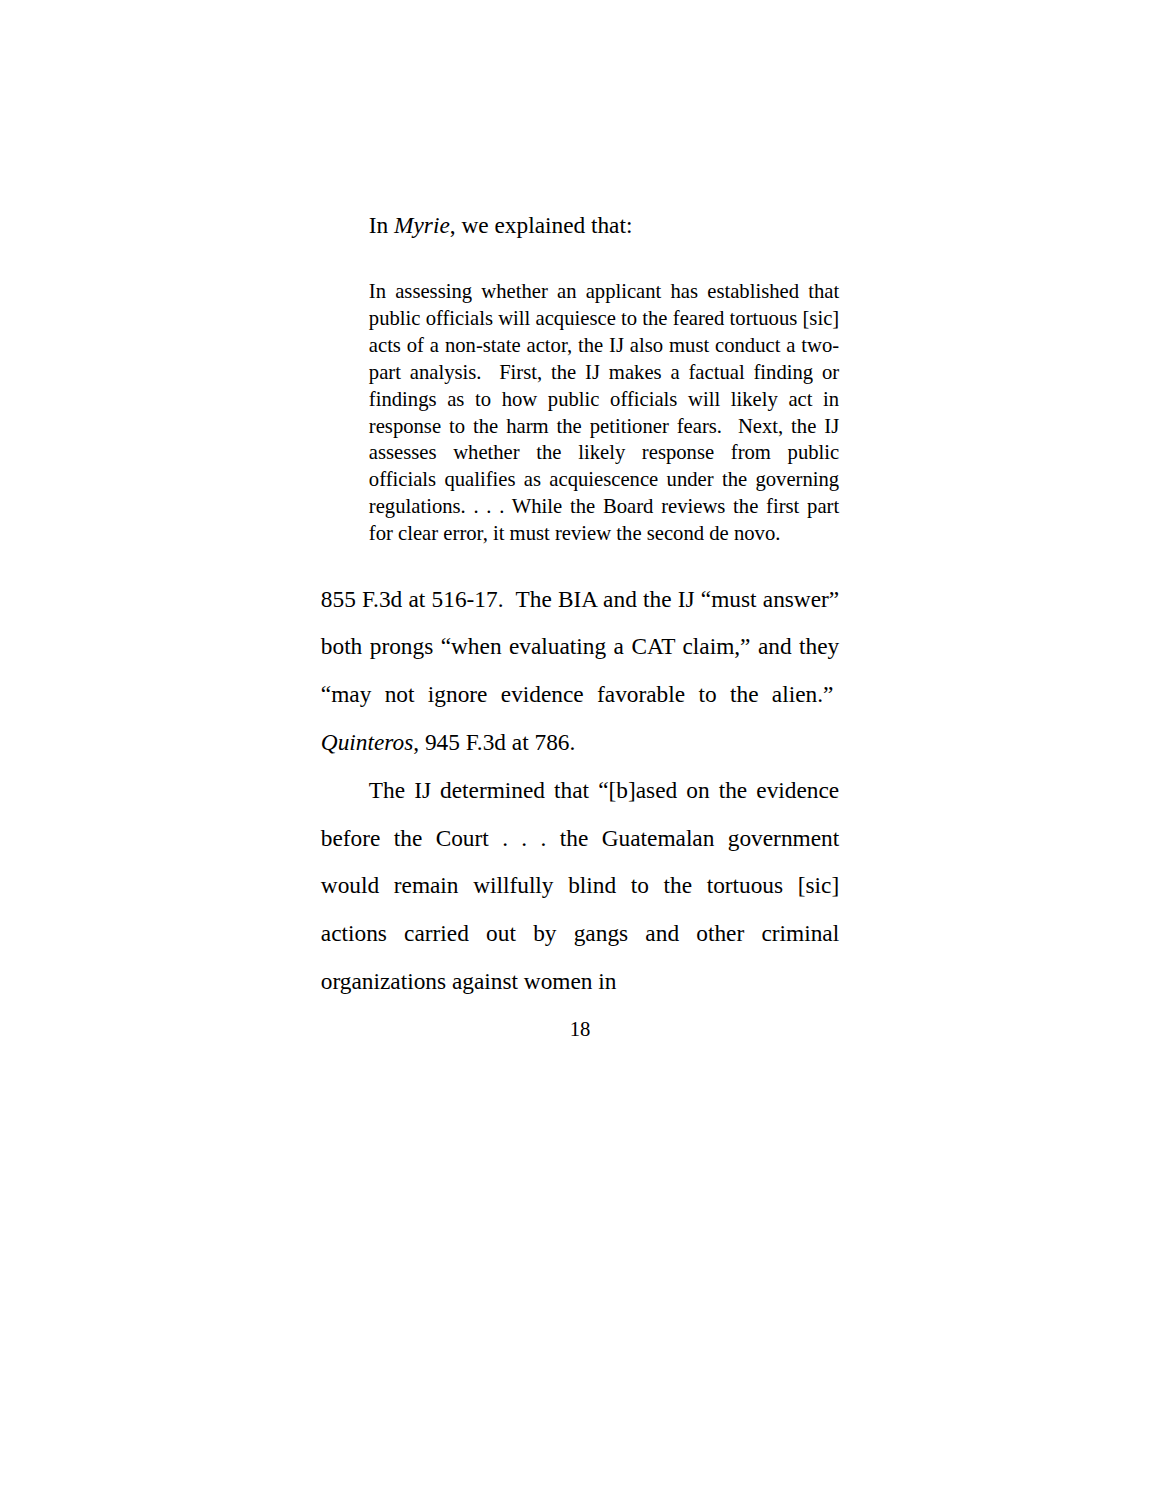In Myrie, we explained that:
In assessing whether an applicant has established that public officials will acquiesce to the feared tortuous [sic] acts of a non-state actor, the IJ also must conduct a two-part analysis. First, the IJ makes a factual finding or findings as to how public officials will likely act in response to the harm the petitioner fears. Next, the IJ assesses whether the likely response from public officials qualifies as acquiescence under the governing regulations. . . . While the Board reviews the first part for clear error, it must review the second de novo.
855 F.3d at 516-17. The BIA and the IJ “must answer” both prongs “when evaluating a CAT claim,” and they “may not ignore evidence favorable to the alien.” Quinteros, 945 F.3d at 786.
The IJ determined that “[b]ased on the evidence before the Court . . . the Guatemalan government would remain willfully blind to the tortuous [sic] actions carried out by gangs and other criminal organizations against women in
18